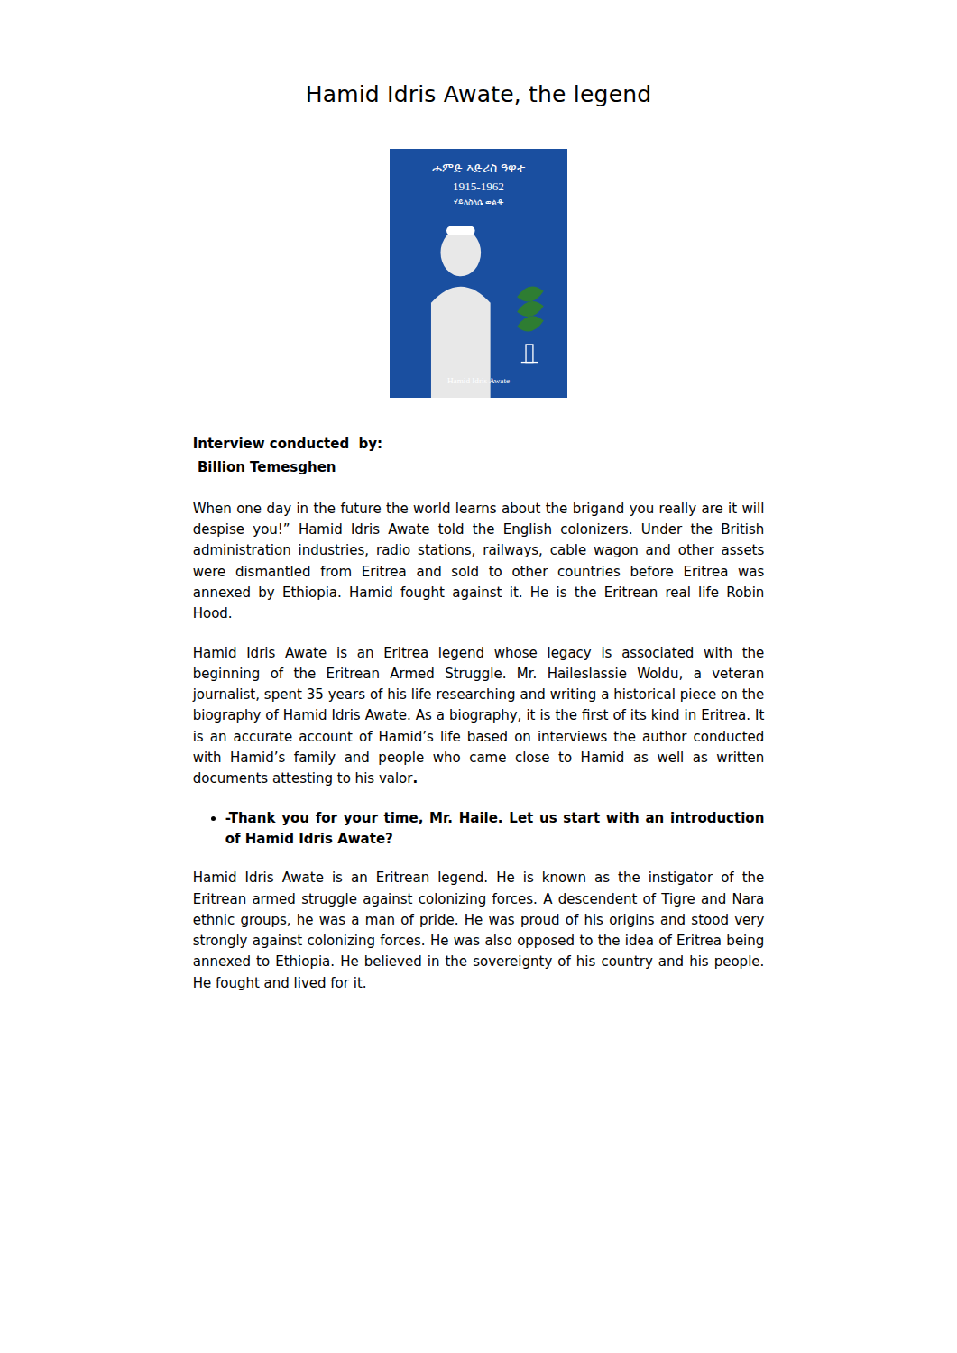Hamid Idris Awate, the legend
Interview conducted by:
Billion Temesghen
When one day in the future the world learns about the brigand you really are it will despise you!” Hamid Idris Awate told the English colonizers. Under the British administration industries, radio stations, railways, cable wagon and other assets were dismantled from Eritrea and sold to other countries before Eritrea was annexed by Ethiopia. Hamid fought against it. He is the Eritrean real life Robin Hood.
Hamid Idris Awate is an Eritrea legend whose legacy is associated with the beginning of the Eritrean Armed Struggle. Mr. Haileslassie Woldu, a veteran journalist, spent 35 years of his life researching and writing a historical piece on the biography of Hamid Idris Awate. As a biography, it is the first of its kind in Eritrea. It is an accurate account of Hamid’s life based on interviews the author conducted with Hamid’s family and people who came close to Hamid as well as written documents attesting to his valor.
-Thank you for your time, Mr. Haile. Let us start with an introduction of Hamid Idris Awate?
Hamid Idris Awate is an Eritrean legend. He is known as the instigator of the Eritrean armed struggle against colonizing forces. A descendent of Tigre and Nara ethnic groups, he was a man of pride. He was proud of his origins and stood very strongly against colonizing forces. He was also opposed to the idea of Eritrea being annexed to Ethiopia. He believed in the sovereignty of his country and his people. He fought and lived for it.